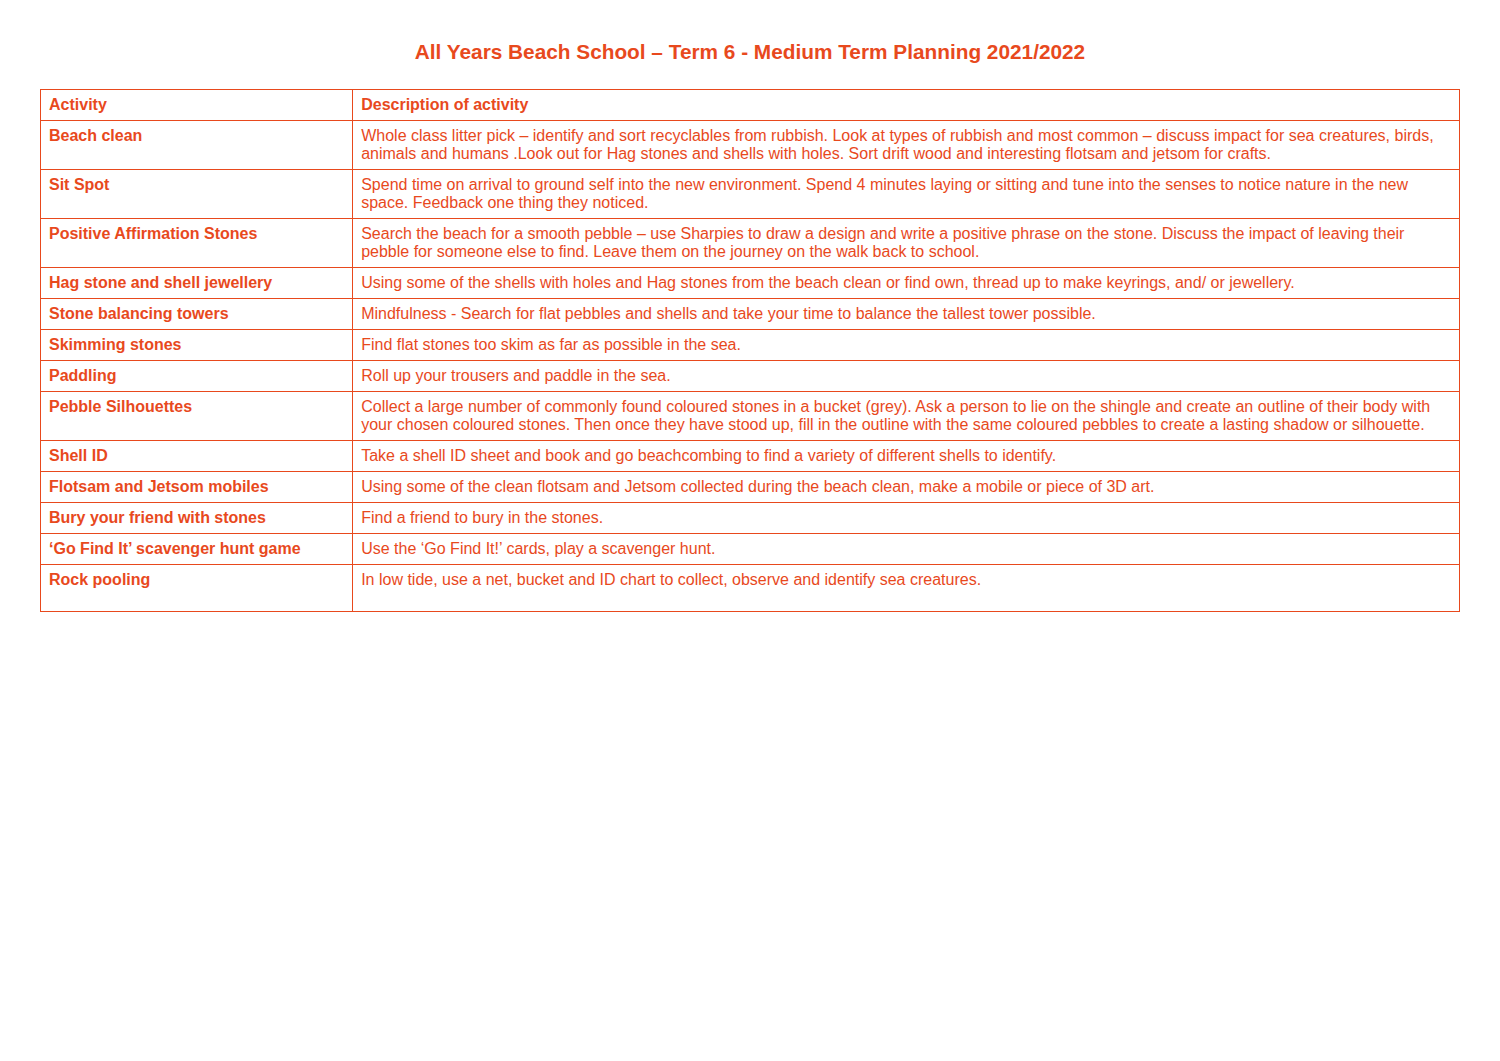All Years Beach School – Term 6 - Medium Term Planning 2021/2022
| Activity | Description of activity |
| --- | --- |
| Beach clean | Whole class litter pick – identify and sort recyclables from rubbish. Look at types of rubbish and most common – discuss impact for sea creatures, birds, animals and humans .Look out for Hag stones and shells with holes. Sort drift wood and interesting flotsam and jetsom for crafts. |
| Sit Spot | Spend time on arrival to ground self into the new environment. Spend 4 minutes laying or sitting and tune into the senses to notice nature in the new space. Feedback one thing they noticed. |
| Positive Affirmation Stones | Search the beach for a smooth pebble – use Sharpies to draw a design and write a positive phrase on the stone. Discuss the impact of leaving their pebble for someone else to find. Leave them on the journey on the walk back to school. |
| Hag stone and shell jewellery | Using some of the shells with holes and Hag stones from the beach clean or find own, thread up to make keyrings, and/ or jewellery. |
| Stone balancing towers | Mindfulness - Search for flat pebbles and shells and take your time to balance the tallest tower possible. |
| Skimming stones | Find flat stones too skim as far as possible in the sea. |
| Paddling | Roll up your trousers and paddle in the sea. |
| Pebble Silhouettes | Collect a large number of commonly found coloured stones in a bucket (grey). Ask a person to lie on the shingle and create an outline of their body with your chosen coloured stones. Then once they have stood up, fill in the outline with the same coloured pebbles to create a lasting shadow or silhouette. |
| Shell ID | Take a shell ID sheet and book and go beachcombing to find a variety of different shells to identify. |
| Flotsam and Jetsom mobiles | Using some of the clean flotsam and Jetsom collected during the beach clean, make a mobile or piece of 3D art. |
| Bury your friend with stones | Find a friend to bury in the stones. |
| ‘Go Find It’ scavenger hunt game | Use the ‘Go Find It!’ cards, play a scavenger hunt. |
| Rock pooling | In low tide, use a net, bucket and ID chart to collect, observe and identify sea creatures. |